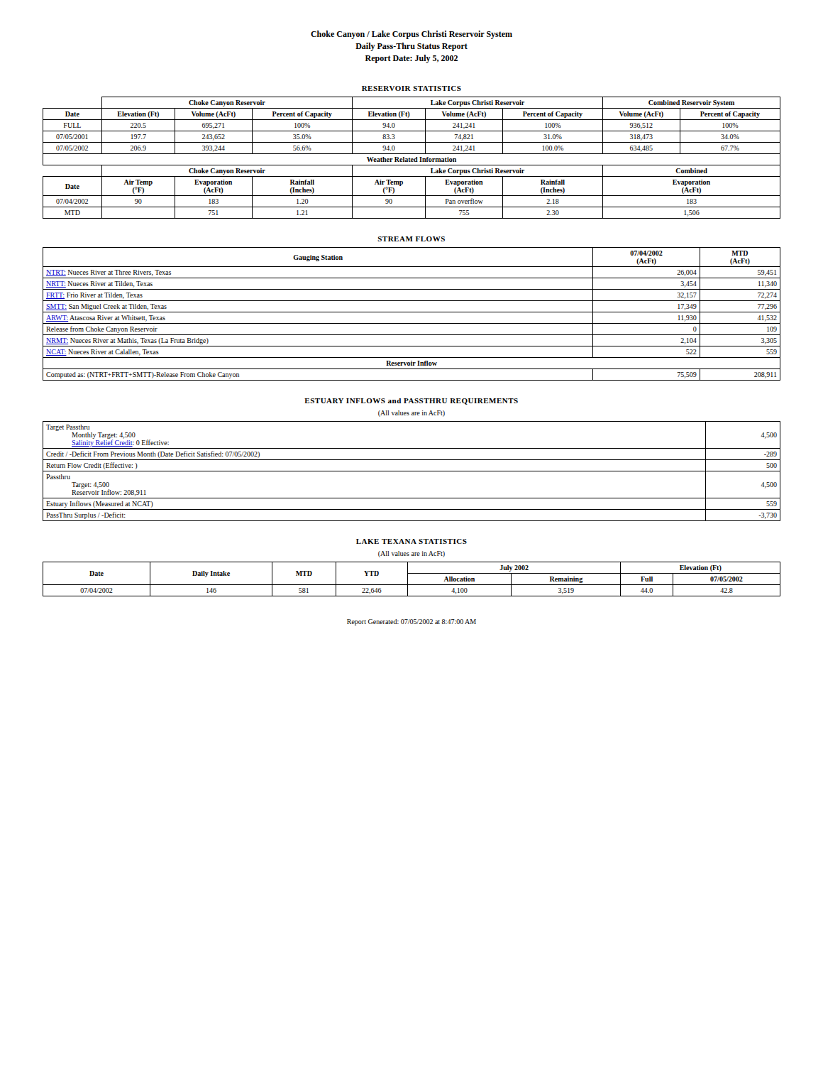Choke Canyon / Lake Corpus Christi Reservoir System
Daily Pass-Thru Status Report
Report Date: July 5, 2002
RESERVOIR STATISTICS
| | Choke Canyon Reservoir | Lake Corpus Christi Reservoir | Combined Reservoir System |
| --- | --- | --- | --- |
| Date | Elevation (Ft) | Volume (AcFt) | Percent of Capacity | Elevation (Ft) | Volume (AcFt) | Percent of Capacity | Volume (AcFt) | Percent of Capacity |
| FULL | 220.5 | 695,271 | 100% | 94.0 | 241,241 | 100% | 936,512 | 100% |
| 07/05/2001 | 197.7 | 243,652 | 35.0% | 83.3 | 74,821 | 31.0% | 318,473 | 34.0% |
| 07/05/2002 | 206.9 | 393,244 | 56.6% | 94.0 | 241,241 | 100.0% | 634,485 | 67.7% |
| Weather Related Information |
| | Choke Canyon Reservoir | Lake Corpus Christi Reservoir | Combined |
| Date | Air Temp (°F) | Evaporation (AcFt) | Rainfall (Inches) | Air Temp (°F) | Evaporation (AcFt) | Rainfall (Inches) | Evaporation (AcFt) |
| 07/04/2002 | 90 | 183 | 1.20 | 90 | Pan overflow | 2.18 | 183 |
| MTD | | 751 | 1.21 | | 755 | 2.30 | 1,506 |
STREAM FLOWS
| Gauging Station | 07/04/2002 (AcFt) | MTD (AcFt) |
| --- | --- | --- |
| NTRT: Nueces River at Three Rivers, Texas | 26,004 | 59,451 |
| NRTT: Nueces River at Tilden, Texas | 3,454 | 11,340 |
| FRTT: Frio River at Tilden, Texas | 32,157 | 72,274 |
| SMTT: San Miguel Creek at Tilden, Texas | 17,349 | 77,296 |
| ARWT: Atascosa River at Whitsett, Texas | 11,930 | 41,532 |
| Release from Choke Canyon Reservoir | 0 | 109 |
| NRMT: Nueces River at Mathis, Texas (La Fruta Bridge) | 2,104 | 3,305 |
| NCAT: Nueces River at Calallen, Texas | 522 | 559 |
| Reservoir Inflow |
| Computed as: (NTRT+FRTT+SMTT)-Release From Choke Canyon | 75,509 | 208,911 |
ESTUARY INFLOWS and PASSTHRU REQUIREMENTS
(All values are in AcFt)
| Target Passthru Monthly Target: 4,500 Salinity Relief Credit : 0 Effective: | 4,500 |
| Credit / -Deficit From Previous Month (Date Deficit Satisfied: 07/05/2002) | -289 |
| Return Flow Credit (Effective: ) | 500 |
| Passthru Target: 4,500 Reservoir Inflow: 208,911 | 4,500 |
| Estuary Inflows (Measured at NCAT) | 559 |
| PassThru Surplus / -Deficit: | -3,730 |
LAKE TEXANA STATISTICS
(All values are in AcFt)
| Date | Daily Intake | MTD | YTD | July 2002 | Elevation (Ft) |
| --- | --- | --- | --- | --- | --- |
| Allocation | Remaining | Full | 07/05/2002 |
| 07/04/2002 | 146 | 581 | 22,646 | 4,100 | 3,519 | 44.0 | 42.8 |
Report Generated: 07/05/2002 at 8:47:00 AM